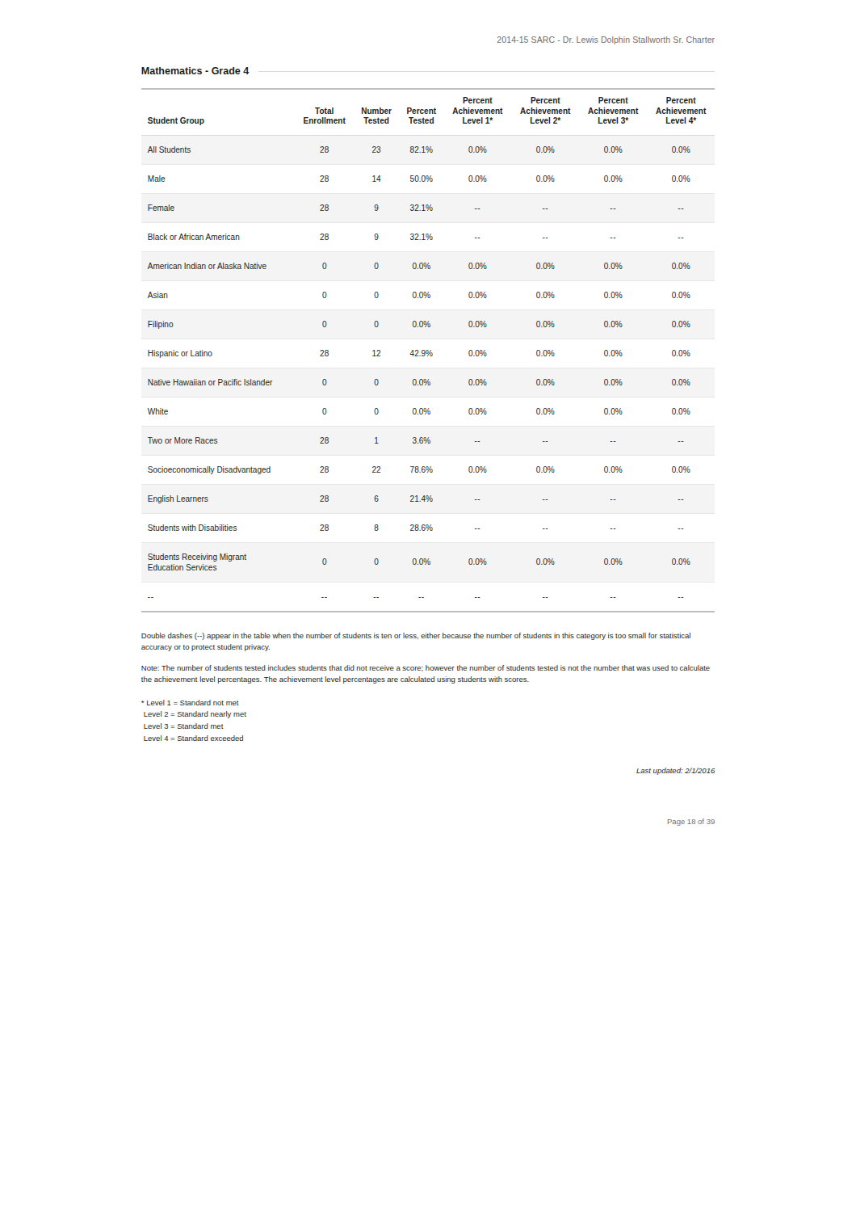2014-15 SARC - Dr. Lewis Dolphin Stallworth Sr. Charter
Mathematics - Grade 4
| Student Group | Total Enrollment | Number Tested | Percent Tested | Percent Achievement Level 1* | Percent Achievement Level 2* | Percent Achievement Level 3* | Percent Achievement Level 4* |
| --- | --- | --- | --- | --- | --- | --- | --- |
| All Students | 28 | 23 | 82.1% | 0.0% | 0.0% | 0.0% | 0.0% |
| Male | 28 | 14 | 50.0% | 0.0% | 0.0% | 0.0% | 0.0% |
| Female | 28 | 9 | 32.1% | -- | -- | -- | -- |
| Black or African American | 28 | 9 | 32.1% | -- | -- | -- | -- |
| American Indian or Alaska Native | 0 | 0 | 0.0% | 0.0% | 0.0% | 0.0% | 0.0% |
| Asian | 0 | 0 | 0.0% | 0.0% | 0.0% | 0.0% | 0.0% |
| Filipino | 0 | 0 | 0.0% | 0.0% | 0.0% | 0.0% | 0.0% |
| Hispanic or Latino | 28 | 12 | 42.9% | 0.0% | 0.0% | 0.0% | 0.0% |
| Native Hawaiian or Pacific Islander | 0 | 0 | 0.0% | 0.0% | 0.0% | 0.0% | 0.0% |
| White | 0 | 0 | 0.0% | 0.0% | 0.0% | 0.0% | 0.0% |
| Two or More Races | 28 | 1 | 3.6% | -- | -- | -- | -- |
| Socioeconomically Disadvantaged | 28 | 22 | 78.6% | 0.0% | 0.0% | 0.0% | 0.0% |
| English Learners | 28 | 6 | 21.4% | -- | -- | -- | -- |
| Students with Disabilities | 28 | 8 | 28.6% | -- | -- | -- | -- |
| Students Receiving Migrant Education Services | 0 | 0 | 0.0% | 0.0% | 0.0% | 0.0% | 0.0% |
| -- | -- | -- | -- | -- | -- | -- | -- |
Double dashes (--) appear in the table when the number of students is ten or less, either because the number of students in this category is too small for statistical accuracy or to protect student privacy.
Note: The number of students tested includes students that did not receive a score; however the number of students tested is not the number that was used to calculate the achievement level percentages. The achievement level percentages are calculated using students with scores.
* Level 1 = Standard not met
Level 2 = Standard nearly met
Level 3 = Standard met
Level 4 = Standard exceeded
Last updated: 2/1/2016
Page 18 of 39